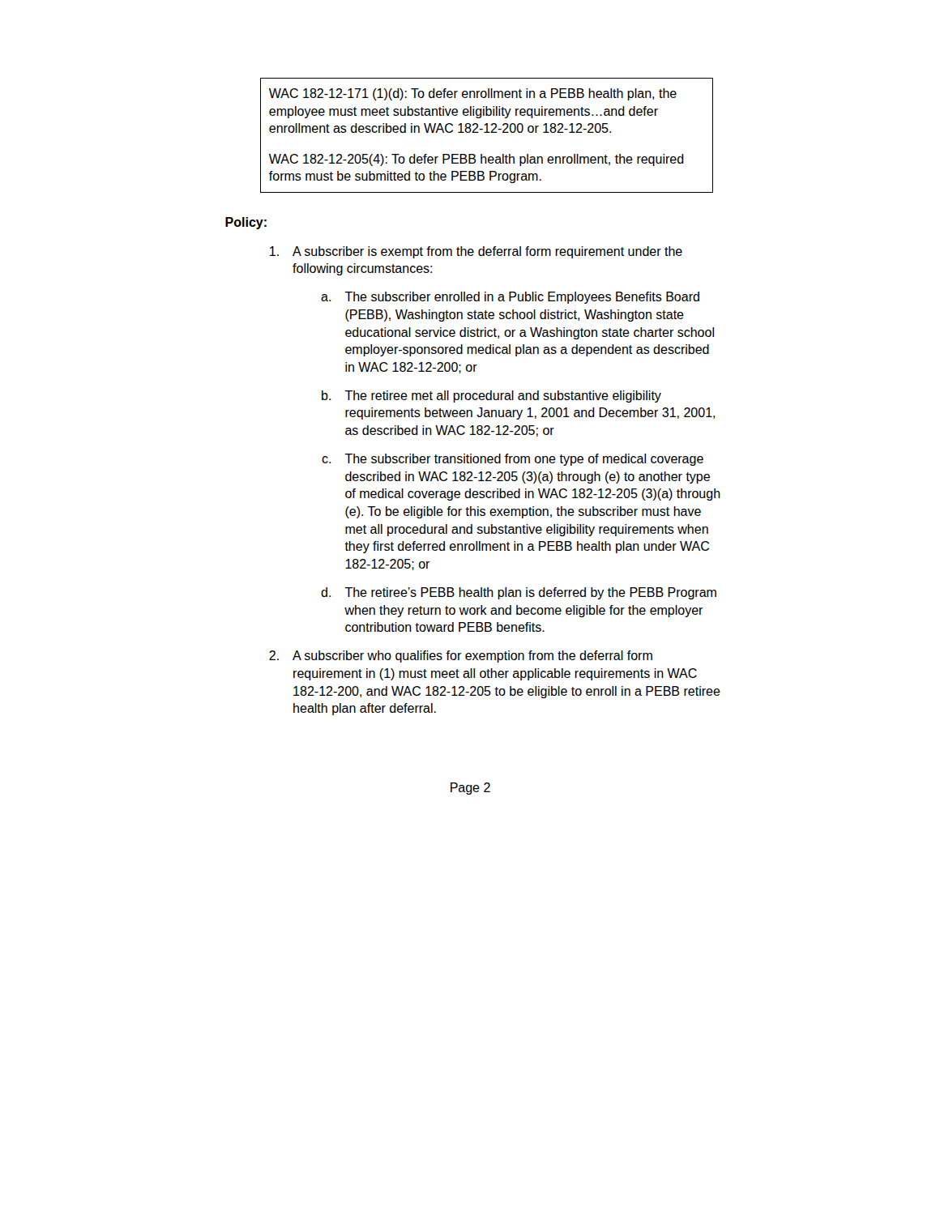WAC 182-12-171 (1)(d): To defer enrollment in a PEBB health plan, the employee must meet substantive eligibility requirements…and defer enrollment as described in WAC 182-12-200 or 182-12-205.
WAC 182-12-205(4): To defer PEBB health plan enrollment, the required forms must be submitted to the PEBB Program.
Policy:
A subscriber is exempt from the deferral form requirement under the following circumstances:
The subscriber enrolled in a Public Employees Benefits Board (PEBB), Washington state school district, Washington state educational service district, or a Washington state charter school employer-sponsored medical plan as a dependent as described in WAC 182-12-200; or
The retiree met all procedural and substantive eligibility requirements between January 1, 2001 and December 31, 2001, as described in WAC 182-12-205; or
The subscriber transitioned from one type of medical coverage described in WAC 182-12-205 (3)(a) through (e) to another type of medical coverage described in WAC 182-12-205 (3)(a) through (e). To be eligible for this exemption, the subscriber must have met all procedural and substantive eligibility requirements when they first deferred enrollment in a PEBB health plan under WAC 182-12-205; or
The retiree’s PEBB health plan is deferred by the PEBB Program when they return to work and become eligible for the employer contribution toward PEBB benefits.
A subscriber who qualifies for exemption from the deferral form requirement in (1) must meet all other applicable requirements in WAC 182-12-200, and WAC 182-12-205 to be eligible to enroll in a PEBB retiree health plan after deferral.
Page 2